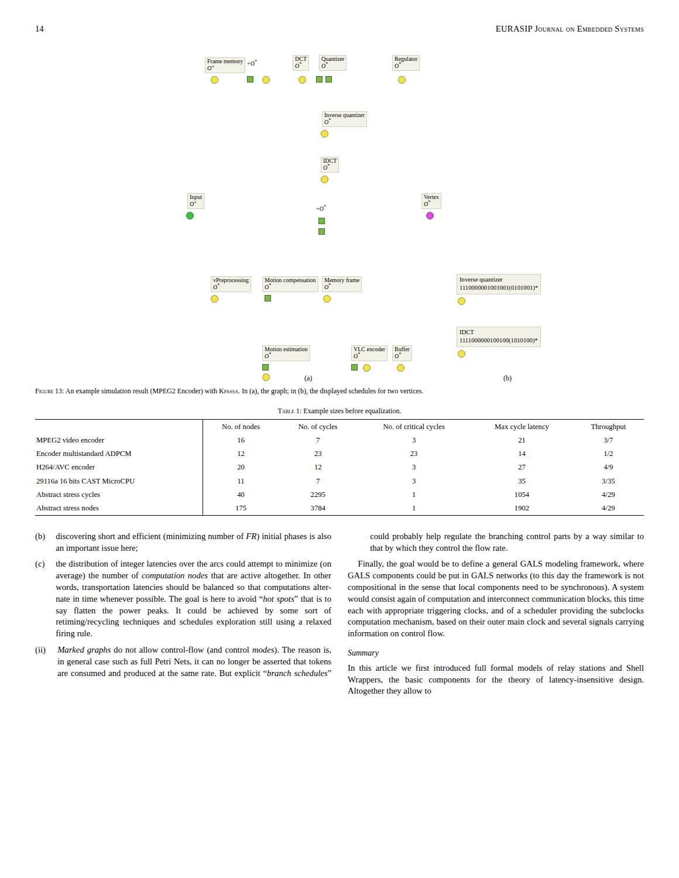14 EURASIP Journal on Embedded Systems
Frame memory
O+
+O*
DCT
O*
Quantizer
O*
Regulator
O*
Inverse quantizer
O*
IDCT
O*
Input
O+
+O*
Vertex
O*
vPreprocessing
O*
Motion compensation
O*
Memory frame
O*
Motion estimation
O*
VLC encoder
O*
Buffer
O*
(a)
Inverse quantizer
1110000001001001(0101001)*
IDCT
1111000000100100(1010100)*
(b)
Figure 13: An example simulation result (MPEG2 Encoder) with Kpassa. In (a), the graph; in (b), the displayed schedules for two vertices.
Table 1: Example sizes before equalization.
| | No. of nodes | No. of cycles | No. of critical cycles | Max cycle latency | Throughput |
| --- | --- | --- | --- | --- | --- |
| MPEG2 video encoder | 16 | 7 | 3 | 21 | 3/7 |
| Encoder multistandard ADPCM | 12 | 23 | 23 | 14 | 1/2 |
| H264/AVC encoder | 20 | 12 | 3 | 27 | 4/9 |
| 29116a 16 bits CAST MicroCPU | 11 | 7 | 3 | 35 | 3/35 |
| Abstract stress cycles | 40 | 2295 | 1 | 1054 | 4/29 |
| Abstract stress nodes | 175 | 3784 | 1 | 1902 | 4/29 |
(b) discovering short and efficient (minimizing number of FR) initial phases is also an important issue here;
(c) the distribution of integer latencies over the arcs could attempt to minimize (on average) the number of computation nodes that are active altogether. In other words, transportation latencies should be balanced so that computations alternate in time whenever possible. The goal is here to avoid “hot spots” that is to say flatten the power peaks. It could be achieved by some sort of retiming/recycling techniques and schedules exploration still using a relaxed firing rule.
(ii) Marked graphs do not allow control-flow (and control modes). The reason is, in general case such as full Petri Nets, it can no longer be asserted that tokens are consumed and produced at the same rate. But explicit “branch schedules” could probably help regulate the branching control parts by a way similar to that by which they control the flow rate.
Finally, the goal would be to define a general GALS modeling framework, where GALS components could be put in GALS networks (to this day the framework is not compositional in the sense that local components need to be synchronous). A system would consist again of computation and interconnect communication blocks, this time each with appropriate triggering clocks, and of a scheduler providing the subclocks computation mechanism, based on their outer main clock and several signals carrying information on control flow.
Summary
In this article we first introduced full formal models of relay stations and Shell Wrappers, the basic components for the theory of latency-insensitive design. Altogether they allow to